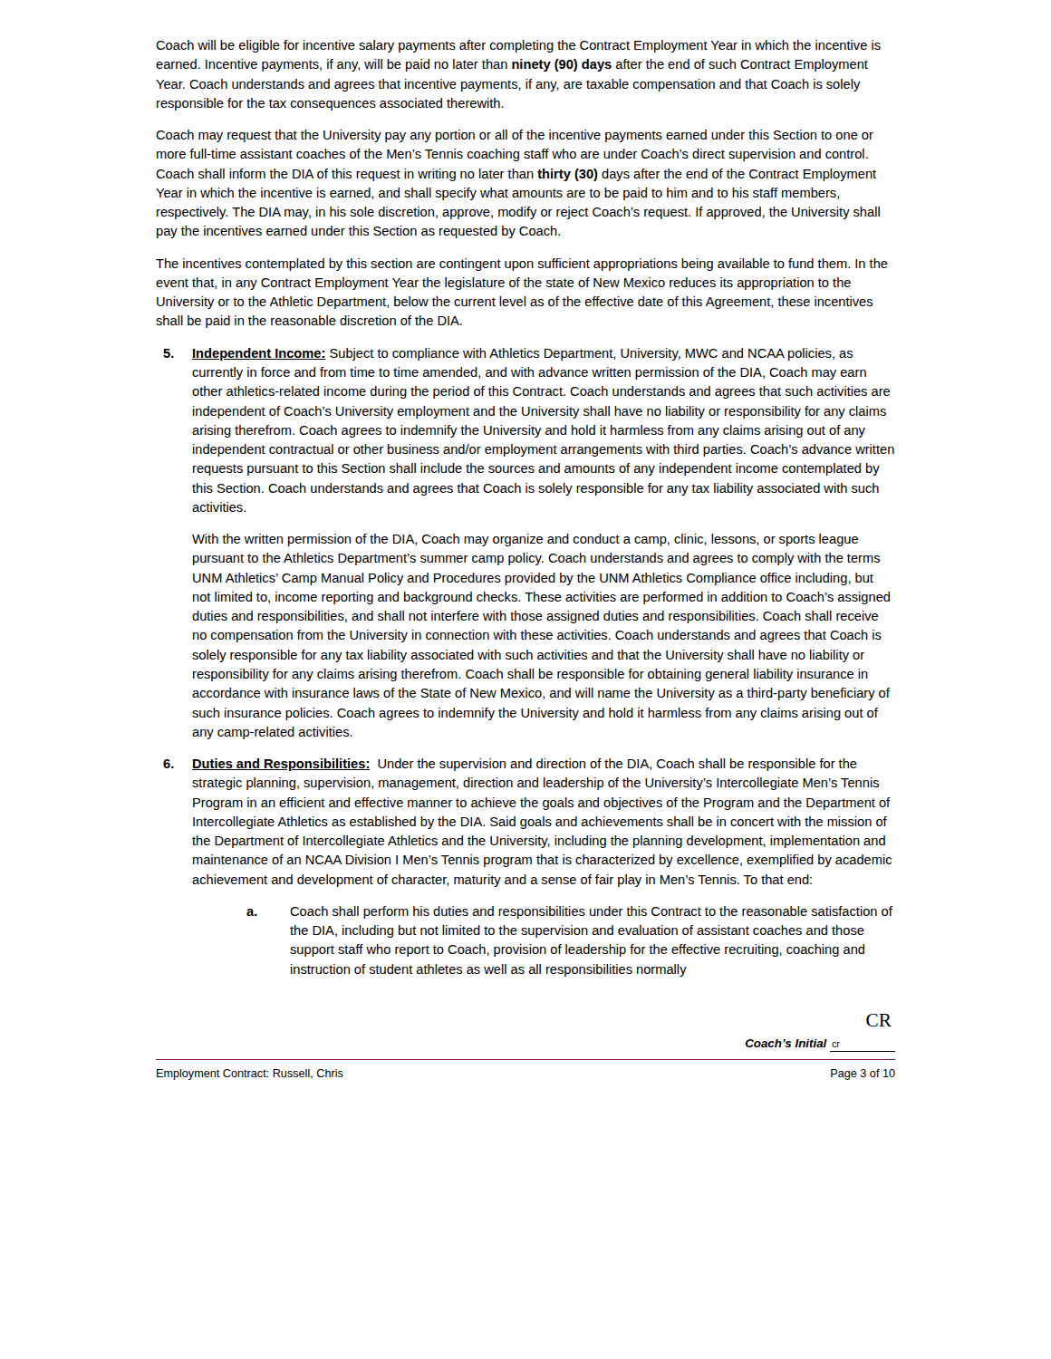Coach will be eligible for incentive salary payments after completing the Contract Employment Year in which the incentive is earned. Incentive payments, if any, will be paid no later than ninety (90) days after the end of such Contract Employment Year. Coach understands and agrees that incentive payments, if any, are taxable compensation and that Coach is solely responsible for the tax consequences associated therewith.
Coach may request that the University pay any portion or all of the incentive payments earned under this Section to one or more full-time assistant coaches of the Men’s Tennis coaching staff who are under Coach’s direct supervision and control. Coach shall inform the DIA of this request in writing no later than thirty (30) days after the end of the Contract Employment Year in which the incentive is earned, and shall specify what amounts are to be paid to him and to his staff members, respectively. The DIA may, in his sole discretion, approve, modify or reject Coach’s request. If approved, the University shall pay the incentives earned under this Section as requested by Coach.
The incentives contemplated by this section are contingent upon sufficient appropriations being available to fund them. In the event that, in any Contract Employment Year the legislature of the state of New Mexico reduces its appropriation to the University or to the Athletic Department, below the current level as of the effective date of this Agreement, these incentives shall be paid in the reasonable discretion of the DIA.
5.
Independent Income: Subject to compliance with Athletics Department, University, MWC and NCAA policies, as currently in force and from time to time amended, and with advance written permission of the DIA, Coach may earn other athletics-related income during the period of this Contract. Coach understands and agrees that such activities are independent of Coach’s University employment and the University shall have no liability or responsibility for any claims arising therefrom. Coach agrees to indemnify the University and hold it harmless from any claims arising out of any independent contractual or other business and/or employment arrangements with third parties. Coach’s advance written requests pursuant to this Section shall include the sources and amounts of any independent income contemplated by this Section. Coach understands and agrees that Coach is solely responsible for any tax liability associated with such activities.
With the written permission of the DIA, Coach may organize and conduct a camp, clinic, lessons, or sports league pursuant to the Athletics Department’s summer camp policy. Coach understands and agrees to comply with the terms UNM Athletics’ Camp Manual Policy and Procedures provided by the UNM Athletics Compliance office including, but not limited to, income reporting and background checks. These activities are performed in addition to Coach’s assigned duties and responsibilities, and shall not interfere with those assigned duties and responsibilities. Coach shall receive no compensation from the University in connection with these activities. Coach understands and agrees that Coach is solely responsible for any tax liability associated with such activities and that the University shall have no liability or responsibility for any claims arising therefrom. Coach shall be responsible for obtaining general liability insurance in accordance with insurance laws of the State of New Mexico, and will name the University as a third-party beneficiary of such insurance policies. Coach agrees to indemnify the University and hold it harmless from any claims arising out of any camp-related activities.
6.
Duties and Responsibilities: Under the supervision and direction of the DIA, Coach shall be responsible for the strategic planning, supervision, management, direction and leadership of the University’s Intercollegiate Men’s Tennis Program in an efficient and effective manner to achieve the goals and objectives of the Program and the Department of Intercollegiate Athletics as established by the DIA. Said goals and achievements shall be in concert with the mission of the Department of Intercollegiate Athletics and the University, including the planning development, implementation and maintenance of an NCAA Division I Men’s Tennis program that is characterized by excellence, exemplified by academic achievement and development of character, maturity and a sense of fair play in Men’s Tennis. To that end:
a. Coach shall perform his duties and responsibilities under this Contract to the reasonable satisfaction of the DIA, including but not limited to the supervision and evaluation of assistant coaches and those support staff who report to Coach, provision of leadership for the effective recruiting, coaching and instruction of student athletes as well as all responsibilities normally
CR
Coach’s Initial cr
Employment Contract: Russell, Chris
Page 3 of 10